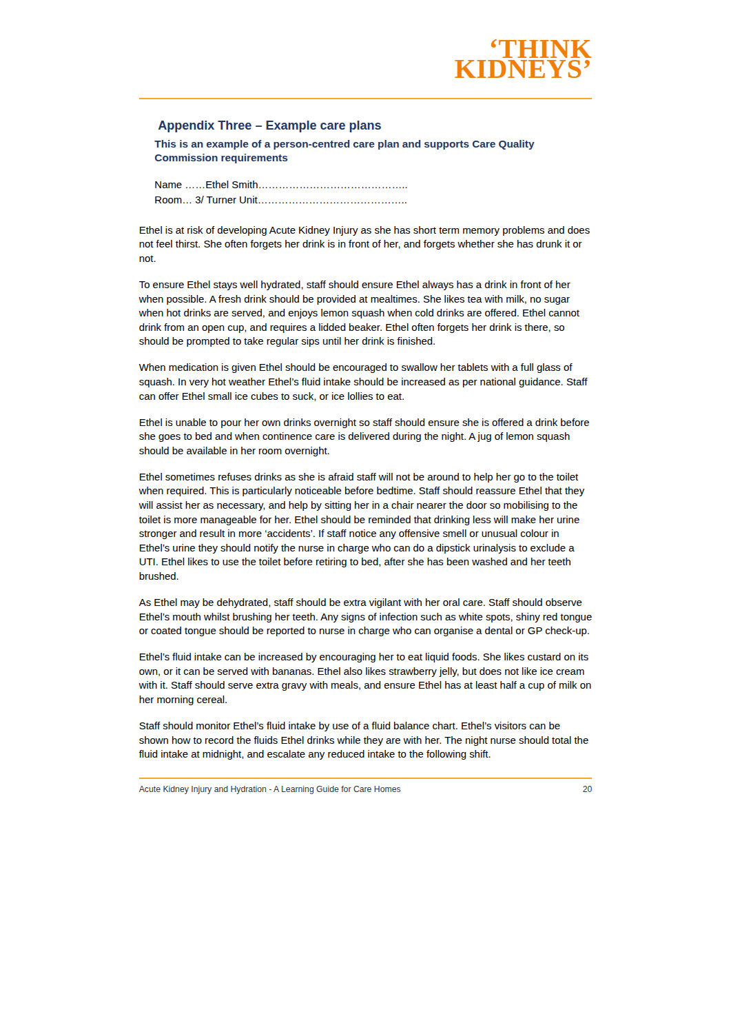‘THINK KIDNEYS’
Appendix Three – Example care plans
This is an example of a person-centred care plan and supports Care Quality Commission requirements
Name ……Ethel Smith……………………………………..
Room… 3/ Turner Unit……………………………………..
Ethel is at risk of developing Acute Kidney Injury as she has short term memory problems and does not feel thirst. She often forgets her drink is in front of her, and forgets whether she has drunk it or not.
To ensure Ethel stays well hydrated, staff should ensure Ethel always has a drink in front of her when possible. A fresh drink should be provided at mealtimes. She likes tea with milk, no sugar when hot drinks are served, and enjoys lemon squash when cold drinks are offered. Ethel cannot drink from an open cup, and requires a lidded beaker. Ethel often forgets her drink is there, so should be prompted to take regular sips until her drink is finished.
When medication is given Ethel should be encouraged to swallow her tablets with a full glass of squash. In very hot weather Ethel’s fluid intake should be increased as per national guidance. Staff can offer Ethel small ice cubes to suck, or ice lollies to eat.
Ethel is unable to pour her own drinks overnight so staff should ensure she is offered a drink before she goes to bed and when continence care is delivered during the night. A jug of lemon squash should be available in her room overnight.
Ethel sometimes refuses drinks as she is afraid staff will not be around to help her go to the toilet when required. This is particularly noticeable before bedtime. Staff should reassure Ethel that they will assist her as necessary, and help by sitting her in a chair nearer the door so mobilising to the toilet is more manageable for her. Ethel should be reminded that drinking less will make her urine stronger and result in more ‘accidents’. If staff notice any offensive smell or unusual colour in Ethel’s urine they should notify the nurse in charge who can do a dipstick urinalysis to exclude a UTI. Ethel likes to use the toilet before retiring to bed, after she has been washed and her teeth brushed.
As Ethel may be dehydrated, staff should be extra vigilant with her oral care. Staff should observe Ethel’s mouth whilst brushing her teeth. Any signs of infection such as white spots, shiny red tongue or coated tongue should be reported to nurse in charge who can organise a dental or GP check-up.
Ethel’s fluid intake can be increased by encouraging her to eat liquid foods. She likes custard on its own, or it can be served with bananas. Ethel also likes strawberry jelly, but does not like ice cream with it. Staff should serve extra gravy with meals, and ensure Ethel has at least half a cup of milk on her morning cereal.
Staff should monitor Ethel’s fluid intake by use of a fluid balance chart. Ethel’s visitors can be shown how to record the fluids Ethel drinks while they are with her. The night nurse should total the fluid intake at midnight, and escalate any reduced intake to the following shift.
Acute Kidney Injury and Hydration - A Learning Guide for Care Homes 20